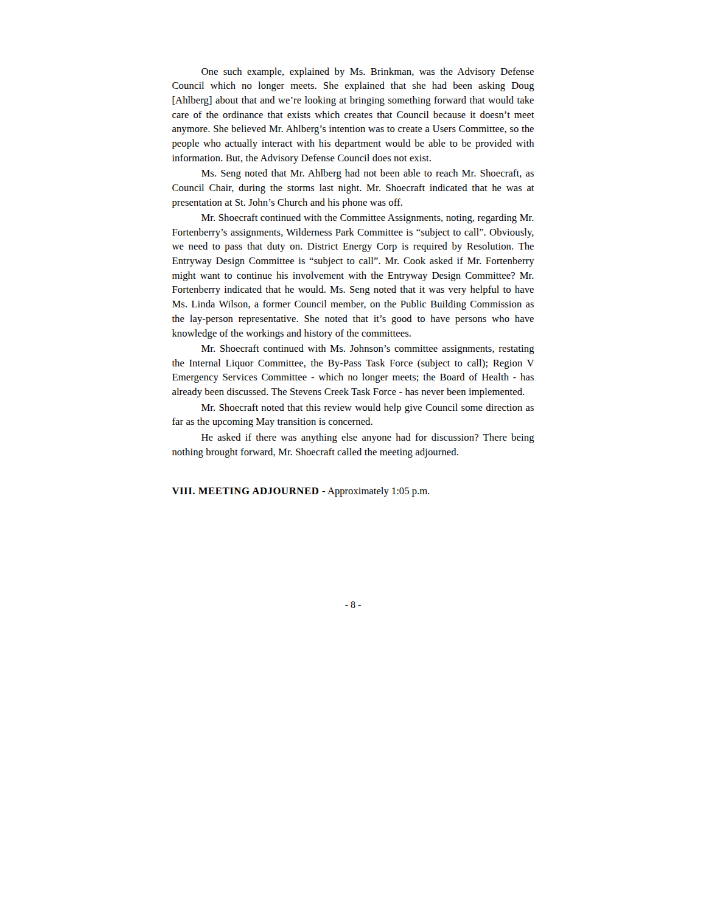One such example, explained by Ms. Brinkman, was the Advisory Defense Council which no longer meets. She explained that she had been asking Doug [Ahlberg] about that and we’re looking at bringing something forward that would take care of the ordinance that exists which creates that Council because it doesn’t meet anymore. She believed Mr. Ahlberg’s intention was to create a Users Committee, so the people who actually interact with his department would be able to be provided with information. But, the Advisory Defense Council does not exist.
Ms. Seng noted that Mr. Ahlberg had not been able to reach Mr. Shoecraft, as Council Chair, during the storms last night. Mr. Shoecraft indicated that he was at presentation at St. John’s Church and his phone was off.
Mr. Shoecraft continued with the Committee Assignments, noting, regarding Mr. Fortenberry’s assignments, Wilderness Park Committee is “subject to call”. Obviously, we need to pass that duty on. District Energy Corp is required by Resolution. The Entryway Design Committee is “subject to call”. Mr. Cook asked if Mr. Fortenberry might want to continue his involvement with the Entryway Design Committee? Mr. Fortenberry indicated that he would. Ms. Seng noted that it was very helpful to have Ms. Linda Wilson, a former Council member, on the Public Building Commission as the lay-person representative. She noted that it’s good to have persons who have knowledge of the workings and history of the committees.
Mr. Shoecraft continued with Ms. Johnson’s committee assignments, restating the Internal Liquor Committee, the By-Pass Task Force (subject to call); Region V Emergency Services Committee - which no longer meets; the Board of Health - has already been discussed. The Stevens Creek Task Force - has never been implemented.
Mr. Shoecraft noted that this review would help give Council some direction as far as the upcoming May transition is concerned.
He asked if there was anything else anyone had for discussion? There being nothing brought forward, Mr. Shoecraft called the meeting adjourned.
VIII. MEETING ADJOURNED - Approximately 1:05 p.m.
- 8 -